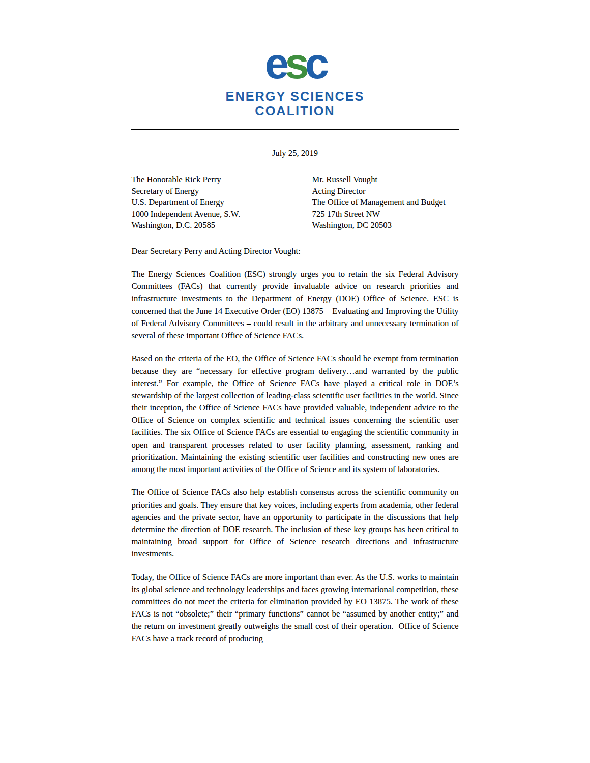esc
ENERGY SCIENCES
COALITION
July 25, 2019
| The Honorable Rick Perry Secretary of Energy U.S. Department of Energy 1000 Independent Avenue, S.W. Washington, D.C. 20585 | Mr. Russell Vought Acting Director The Office of Management and Budget 725 17th Street NW Washington, DC 20503 |
Dear Secretary Perry and Acting Director Vought:
The Energy Sciences Coalition (ESC) strongly urges you to retain the six Federal Advisory Committees (FACs) that currently provide invaluable advice on research priorities and infrastructure investments to the Department of Energy (DOE) Office of Science. ESC is concerned that the June 14 Executive Order (EO) 13875 – Evaluating and Improving the Utility of Federal Advisory Committees – could result in the arbitrary and unnecessary termination of several of these important Office of Science FACs.
Based on the criteria of the EO, the Office of Science FACs should be exempt from termination because they are “necessary for effective program delivery…and warranted by the public interest.” For example, the Office of Science FACs have played a critical role in DOE’s stewardship of the largest collection of leading-class scientific user facilities in the world. Since their inception, the Office of Science FACs have provided valuable, independent advice to the Office of Science on complex scientific and technical issues concerning the scientific user facilities. The six Office of Science FACs are essential to engaging the scientific community in open and transparent processes related to user facility planning, assessment, ranking and prioritization. Maintaining the existing scientific user facilities and constructing new ones are among the most important activities of the Office of Science and its system of laboratories.
The Office of Science FACs also help establish consensus across the scientific community on priorities and goals. They ensure that key voices, including experts from academia, other federal agencies and the private sector, have an opportunity to participate in the discussions that help determine the direction of DOE research. The inclusion of these key groups has been critical to maintaining broad support for Office of Science research directions and infrastructure investments.
Today, the Office of Science FACs are more important than ever. As the U.S. works to maintain its global science and technology leaderships and faces growing international competition, these committees do not meet the criteria for elimination provided by EO 13875. The work of these FACs is not “obsolete;” their “primary functions” cannot be “assumed by another entity;” and the return on investment greatly outweighs the small cost of their operation. Office of Science FACs have a track record of producing